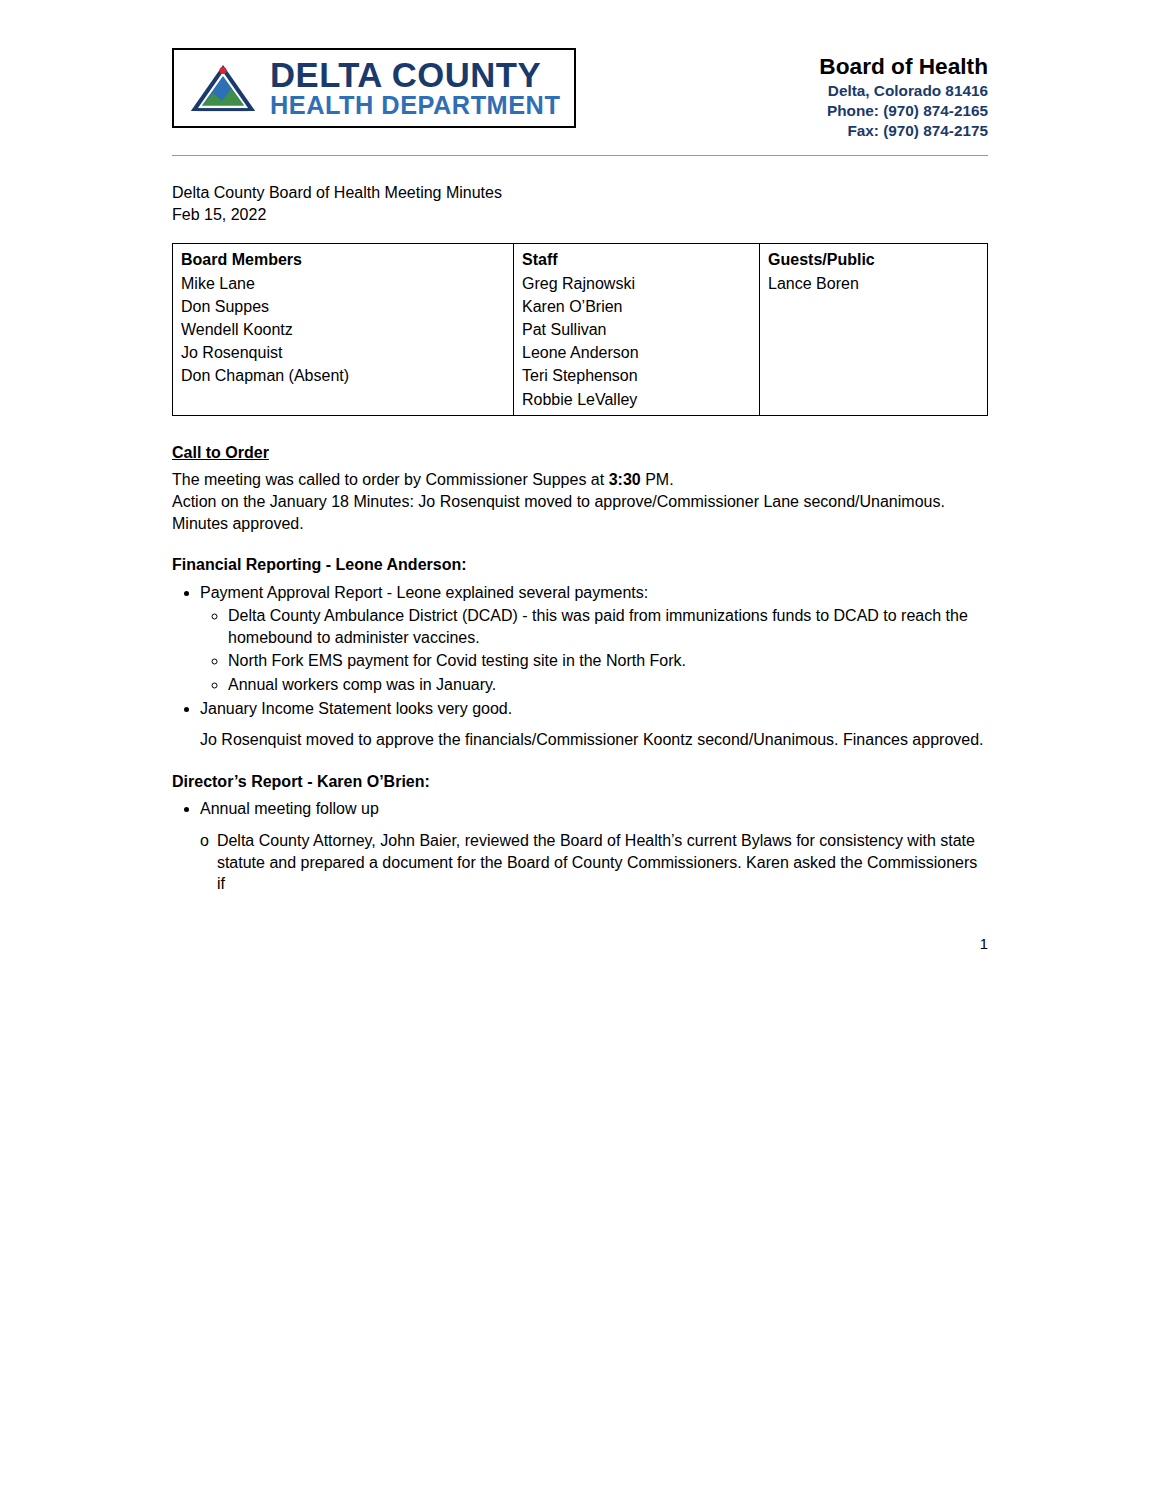DELTA COUNTY
HEALTH DEPARTMENT
Board of Health
Delta, Colorado 81416
Phone: (970) 874-2165
Fax: (970) 874-2175
Delta County Board of Health Meeting Minutes
Feb 15, 2022
| Board Members Mike Lane Don Suppes Wendell Koontz Jo Rosenquist Don Chapman (Absent) | Staff Greg Rajnowski Karen O’Brien Pat Sullivan Leone Anderson Teri Stephenson Robbie LeValley | Guests/Public Lance Boren |
| --- | --- | --- |
Call to Order
The meeting was called to order by Commissioner Suppes at 3:30 PM.
Action on the January 18 Minutes: Jo Rosenquist moved to approve/Commissioner Lane second/Unanimous. Minutes approved.
Financial Reporting - Leone Anderson:
Payment Approval Report - Leone explained several payments:
Delta County Ambulance District (DCAD) - this was paid from immunizations funds to DCAD to reach the homebound to administer vaccines.
North Fork EMS payment for Covid testing site in the North Fork.
Annual workers comp was in January.
January Income Statement looks very good.
Jo Rosenquist moved to approve the financials/Commissioner Koontz second/Unanimous. Finances approved.
Director’s Report - Karen O’Brien:
Annual meeting follow up
o Delta County Attorney, John Baier, reviewed the Board of Health’s current Bylaws for consistency with state statute and prepared a document for the Board of County Commissioners. Karen asked the Commissioners if
1